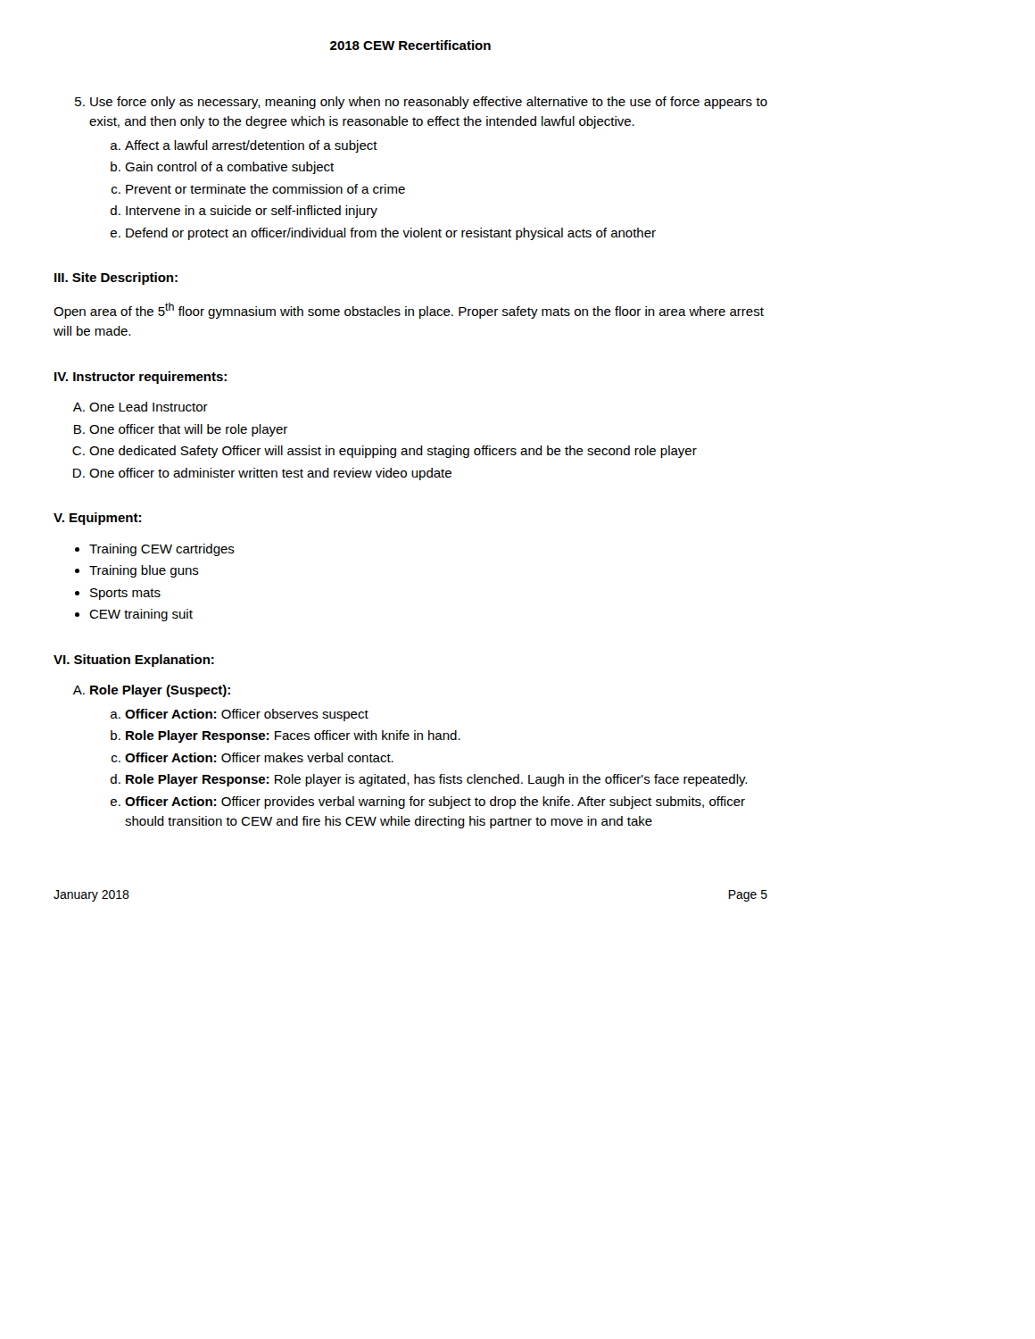2018 CEW Recertification
Use force only as necessary, meaning only when no reasonably effective alternative to the use of force appears to exist, and then only to the degree which is reasonable to effect the intended lawful objective.
Affect a lawful arrest/detention of a subject
Gain control of a combative subject
Prevent or terminate the commission of a crime
Intervene in a suicide or self-inflicted injury
Defend or protect an officer/individual from the violent or resistant physical acts of another
III. Site Description:
Open area of the 5th floor gymnasium with some obstacles in place. Proper safety mats on the floor in area where arrest will be made.
IV. Instructor requirements:
One Lead Instructor
One officer that will be role player
One dedicated Safety Officer will assist in equipping and staging officers and be the second role player
One officer to administer written test and review video update
V. Equipment:
Training CEW cartridges
Training blue guns
Sports mats
CEW training suit
VI. Situation Explanation:
Role Player (Suspect):
Officer Action: Officer observes suspect
Role Player Response: Faces officer with knife in hand.
Officer Action: Officer makes verbal contact.
Role Player Response: Role player is agitated, has fists clenched. Laugh in the officer's face repeatedly.
Officer Action: Officer provides verbal warning for subject to drop the knife. After subject submits, officer should transition to CEW and fire his CEW while directing his partner to move in and take
January 2018 Page 5